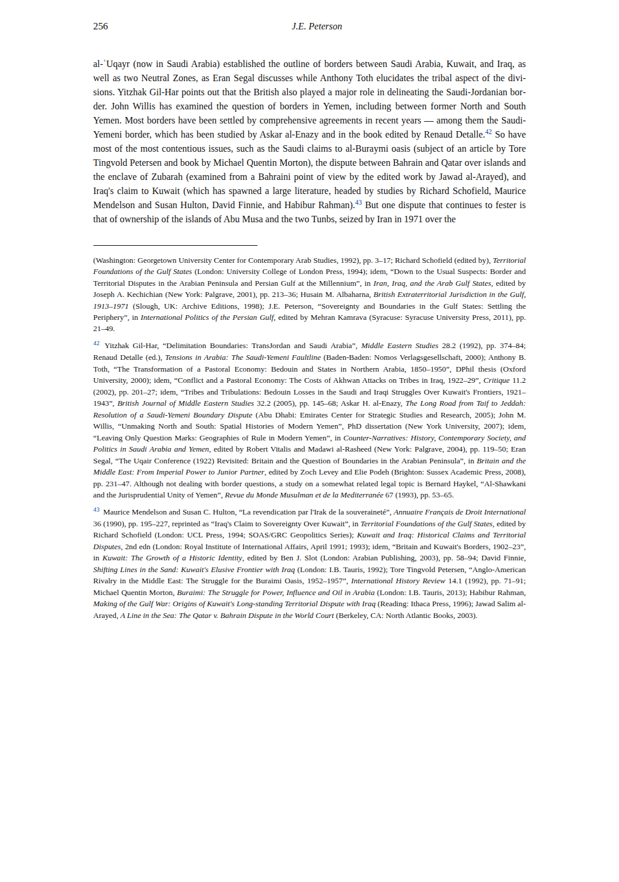256 J.E. Peterson
al-ʿUqayr (now in Saudi Arabia) established the outline of borders between Saudi Arabia, Kuwait, and Iraq, as well as two Neutral Zones, as Eran Segal discusses while Anthony Toth elucidates the tribal aspect of the divisions. Yitzhak Gil-Har points out that the British also played a major role in delineating the Saudi-Jordanian border. John Willis has examined the question of borders in Yemen, including between former North and South Yemen. Most borders have been settled by comprehensive agreements in recent years — among them the Saudi-Yemeni border, which has been studied by Askar al-Enazy and in the book edited by Renaud Detalle.42 So have most of the most contentious issues, such as the Saudi claims to al-Buraymi oasis (subject of an article by Tore Tingvold Petersen and book by Michael Quentin Morton), the dispute between Bahrain and Qatar over islands and the enclave of Zubarah (examined from a Bahraini point of view by the edited work by Jawad al-Arayed), and Iraq's claim to Kuwait (which has spawned a large literature, headed by studies by Richard Schofield, Maurice Mendelson and Susan Hulton, David Finnie, and Habibur Rahman).43 But one dispute that continues to fester is that of ownership of the islands of Abu Musa and the two Tunbs, seized by Iran in 1971 over the
(Washington: Georgetown University Center for Contemporary Arab Studies, 1992), pp. 3–17; Richard Schofield (edited by), Territorial Foundations of the Gulf States (London: University College of London Press, 1994); idem, “Down to the Usual Suspects: Border and Territorial Disputes in the Arabian Peninsula and Persian Gulf at the Millennium”, in Iran, Iraq, and the Arab Gulf States, edited by Joseph A. Kechichian (New York: Palgrave, 2001), pp. 213–36; Husain M. Albaharna, British Extraterritorial Jurisdiction in the Gulf, 1913–1971 (Slough, UK: Archive Editions, 1998); J.E. Peterson, “Sovereignty and Boundaries in the Gulf States: Settling the Periphery”, in International Politics of the Persian Gulf, edited by Mehran Kamrava (Syracuse: Syracuse University Press, 2011), pp. 21–49.
42 Yitzhak Gil-Har, “Delimitation Boundaries: TransJordan and Saudi Arabia”, Middle Eastern Studies 28.2 (1992), pp. 374–84; Renaud Detalle (ed.), Tensions in Arabia: The Saudi-Yemeni Faultline (Baden-Baden: Nomos Verlagsgesellschaft, 2000); Anthony B. Toth, “The Transformation of a Pastoral Economy: Bedouin and States in Northern Arabia, 1850–1950”, DPhil thesis (Oxford University, 2000); idem, “Conflict and a Pastoral Economy: The Costs of Akhwan Attacks on Tribes in Iraq, 1922–29”, Critique 11.2 (2002), pp. 201–27; idem, “Tribes and Tribulations: Bedouin Losses in the Saudi and Iraqi Struggles Over Kuwait's Frontiers, 1921–1943”, British Journal of Middle Eastern Studies 32.2 (2005), pp. 145–68; Askar H. al-Enazy, The Long Road from Taif to Jeddah: Resolution of a Saudi-Yemeni Boundary Dispute (Abu Dhabi: Emirates Center for Strategic Studies and Research, 2005); John M. Willis, “Unmaking North and South: Spatial Histories of Modern Yemen”, PhD dissertation (New York University, 2007); idem, “Leaving Only Question Marks: Geographies of Rule in Modern Yemen”, in Counter-Narratives: History, Contemporary Society, and Politics in Saudi Arabia and Yemen, edited by Robert Vitalis and Madawi al-Rasheed (New York: Palgrave, 2004), pp. 119–50; Eran Segal, “The Uqair Conference (1922) Revisited: Britain and the Question of Boundaries in the Arabian Peninsula”, in Britain and the Middle East: From Imperial Power to Junior Partner, edited by Zoch Levey and Elie Podeh (Brighton: Sussex Academic Press, 2008), pp. 231–47. Although not dealing with border questions, a study on a somewhat related legal topic is Bernard Haykel, “Al-Shawkani and the Jurisprudential Unity of Yemen”, Revue du Monde Musulman et de la Mediterranée 67 (1993), pp. 53–65.
43 Maurice Mendelson and Susan C. Hulton, “La revendication par l'Irak de la souveraineté”, Annuaire Français de Droit International 36 (1990), pp. 195–227, reprinted as “Iraq's Claim to Sovereignty Over Kuwait”, in Territorial Foundations of the Gulf States, edited by Richard Schofield (London: UCL Press, 1994; SOAS/GRC Geopolitics Series); Kuwait and Iraq: Historical Claims and Territorial Disputes, 2nd edn (London: Royal Institute of International Affairs, April 1991; 1993); idem, “Britain and Kuwait's Borders, 1902–23”, in Kuwait: The Growth of a Historic Identity, edited by Ben J. Slot (London: Arabian Publishing, 2003), pp. 58–94; David Finnie, Shifting Lines in the Sand: Kuwait's Elusive Frontier with Iraq (London: I.B. Tauris, 1992); Tore Tingvold Petersen, “Anglo-American Rivalry in the Middle East: The Struggle for the Buraimi Oasis, 1952–1957”, International History Review 14.1 (1992), pp. 71–91; Michael Quentin Morton, Buraimi: The Struggle for Power, Influence and Oil in Arabia (London: I.B. Tauris, 2013); Habibur Rahman, Making of the Gulf War: Origins of Kuwait's Long-standing Territorial Dispute with Iraq (Reading: Ithaca Press, 1996); Jawad Salim al-Arayed, A Line in the Sea: The Qatar v. Bahrain Dispute in the World Court (Berkeley, CA: North Atlantic Books, 2003).